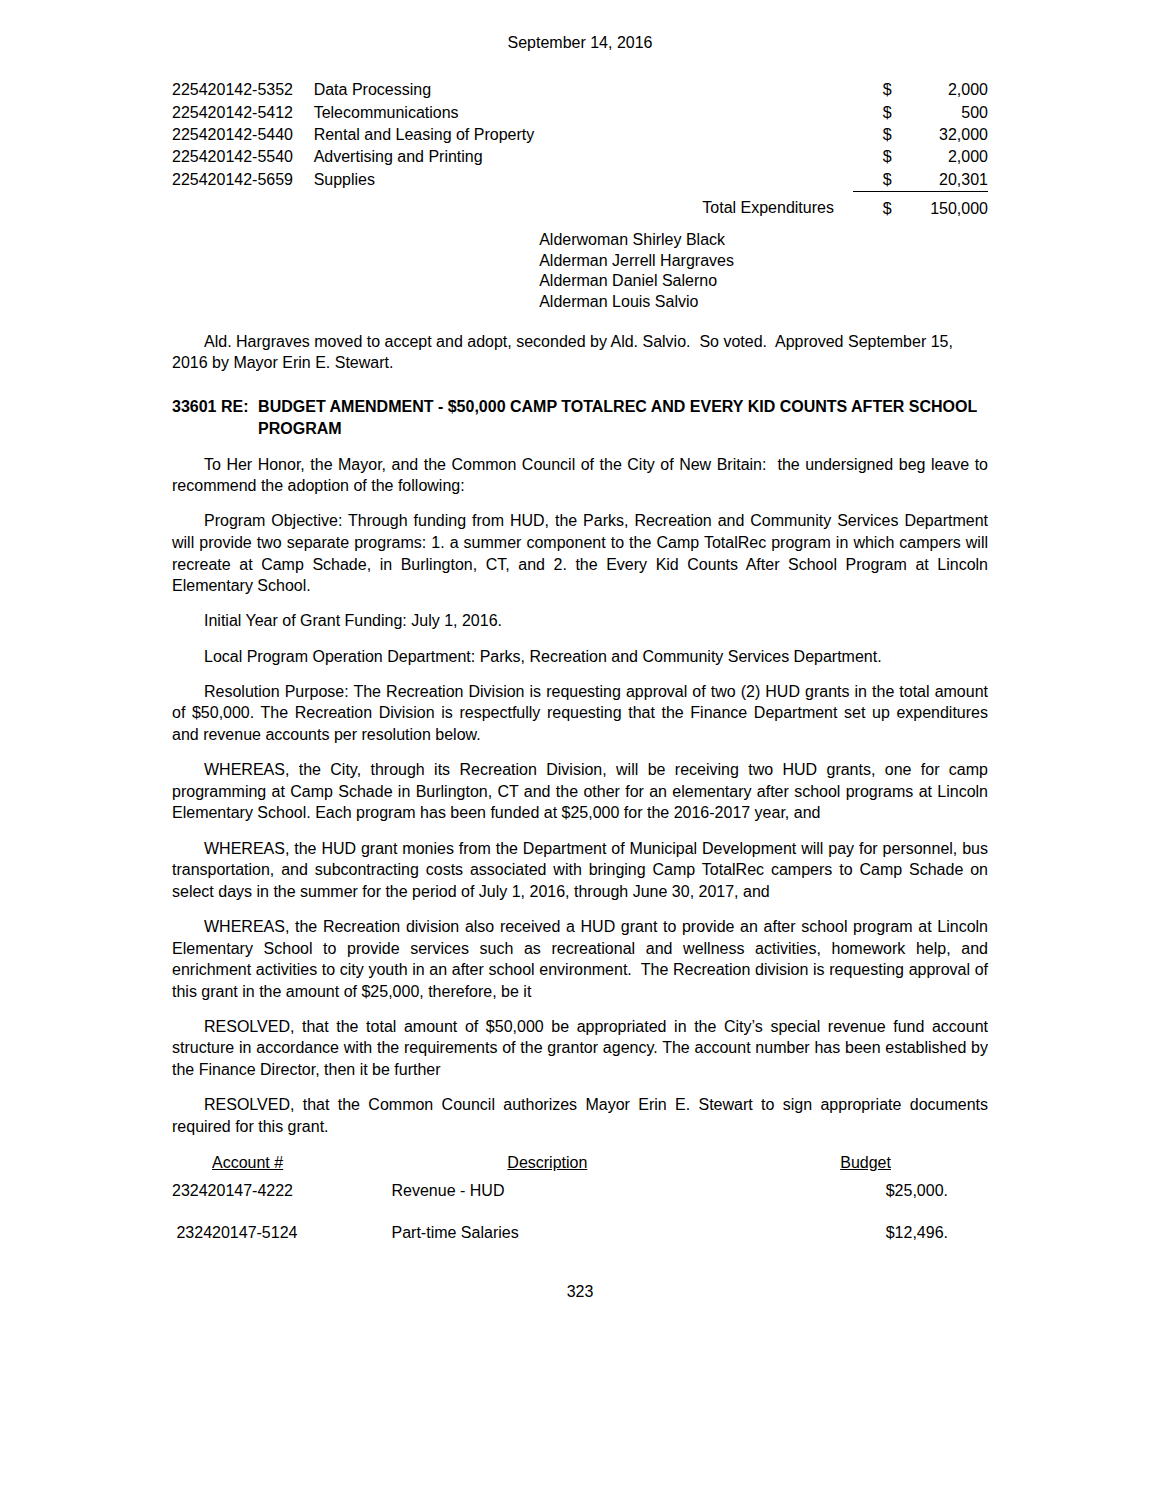September 14, 2016
| 225420142-5352 | Data Processing | $ | 2,000 |
| 225420142-5412 | Telecommunications | $ | 500 |
| 225420142-5440 | Rental and Leasing of Property | $ | 32,000 |
| 225420142-5540 | Advertising and Printing | $ | 2,000 |
| 225420142-5659 | Supplies | $ | 20,301 |
| | Total Expenditures | $ | 150,000 |
Alderwoman Shirley Black
Alderman Jerrell Hargraves
Alderman Daniel Salerno
Alderman Louis Salvio
Ald. Hargraves moved to accept and adopt, seconded by Ald. Salvio. So voted. Approved September 15, 2016 by Mayor Erin E. Stewart.
33601 RE: Budget Amendment - $50,000 Camp Totalrec and Every Kid Counts After School Program
To Her Honor, the Mayor, and the Common Council of the City of New Britain: the undersigned beg leave to recommend the adoption of the following:
Program Objective: Through funding from HUD, the Parks, Recreation and Community Services Department will provide two separate programs: 1. a summer component to the Camp TotalRec program in which campers will recreate at Camp Schade, in Burlington, CT, and 2. the Every Kid Counts After School Program at Lincoln Elementary School.
Initial Year of Grant Funding: July 1, 2016.
Local Program Operation Department: Parks, Recreation and Community Services Department.
Resolution Purpose: The Recreation Division is requesting approval of two (2) HUD grants in the total amount of $50,000. The Recreation Division is respectfully requesting that the Finance Department set up expenditures and revenue accounts per resolution below.
WHEREAS, the City, through its Recreation Division, will be receiving two HUD grants, one for camp programming at Camp Schade in Burlington, CT and the other for an elementary after school programs at Lincoln Elementary School. Each program has been funded at $25,000 for the 2016-2017 year, and
WHEREAS, the HUD grant monies from the Department of Municipal Development will pay for personnel, bus transportation, and subcontracting costs associated with bringing Camp TotalRec campers to Camp Schade on select days in the summer for the period of July 1, 2016, through June 30, 2017, and
WHEREAS, the Recreation division also received a HUD grant to provide an after school program at Lincoln Elementary School to provide services such as recreational and wellness activities, homework help, and enrichment activities to city youth in an after school environment. The Recreation division is requesting approval of this grant in the amount of $25,000, therefore, be it
RESOLVED, that the total amount of $50,000 be appropriated in the City’s special revenue fund account structure in accordance with the requirements of the grantor agency. The account number has been established by the Finance Director, then it be further
RESOLVED, that the Common Council authorizes Mayor Erin E. Stewart to sign appropriate documents required for this grant.
| Account # | Description | Budget |
| --- | --- | --- |
| 232420147-4222 | Revenue - HUD | $25,000. |
| 232420147-5124 | Part-time Salaries | $12,496. |
323